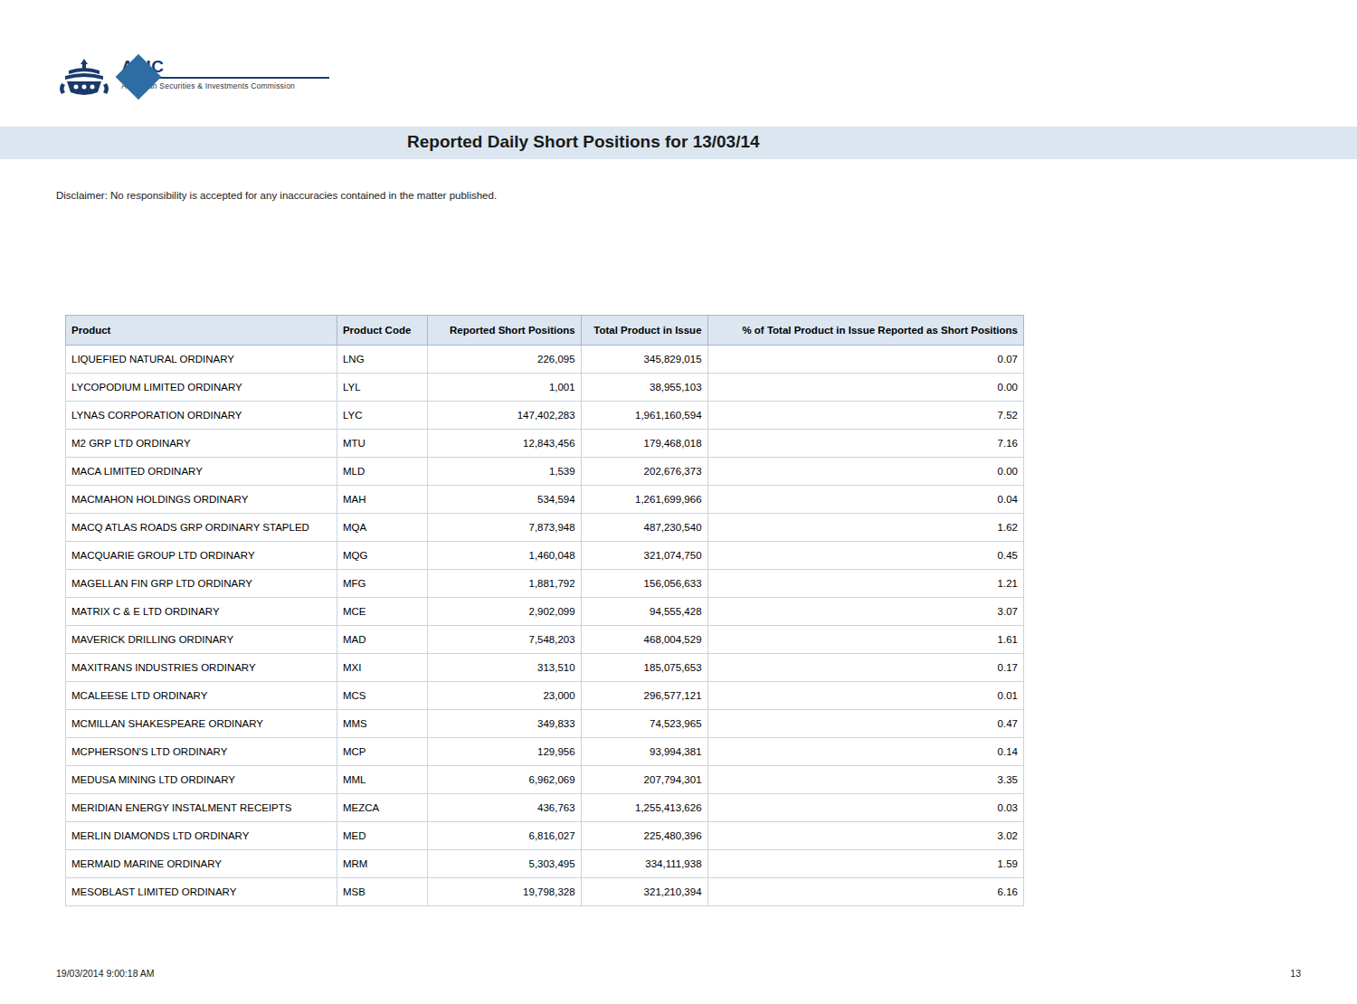ASIC
Australian Securities & Investments Commission
Reported Daily Short Positions for 13/03/14
Disclaimer: No responsibility is accepted for any inaccuracies contained in the matter published.
| Product | Product Code | Reported Short Positions | Total Product in Issue | % of Total Product in Issue Reported as Short Positions |
| --- | --- | --- | --- | --- |
| LIQUEFIED NATURAL ORDINARY | LNG | 226,095 | 345,829,015 | 0.07 |
| LYCOPODIUM LIMITED ORDINARY | LYL | 1,001 | 38,955,103 | 0.00 |
| LYNAS CORPORATION ORDINARY | LYC | 147,402,283 | 1,961,160,594 | 7.52 |
| M2 GRP LTD ORDINARY | MTU | 12,843,456 | 179,468,018 | 7.16 |
| MACA LIMITED ORDINARY | MLD | 1,539 | 202,676,373 | 0.00 |
| MACMAHON HOLDINGS ORDINARY | MAH | 534,594 | 1,261,699,966 | 0.04 |
| MACQ ATLAS ROADS GRP ORDINARY STAPLED | MQA | 7,873,948 | 487,230,540 | 1.62 |
| MACQUARIE GROUP LTD ORDINARY | MQG | 1,460,048 | 321,074,750 | 0.45 |
| MAGELLAN FIN GRP LTD ORDINARY | MFG | 1,881,792 | 156,056,633 | 1.21 |
| MATRIX C & E LTD ORDINARY | MCE | 2,902,099 | 94,555,428 | 3.07 |
| MAVERICK DRILLING ORDINARY | MAD | 7,548,203 | 468,004,529 | 1.61 |
| MAXITRANS INDUSTRIES ORDINARY | MXI | 313,510 | 185,075,653 | 0.17 |
| MCALEESE LTD ORDINARY | MCS | 23,000 | 296,577,121 | 0.01 |
| MCMILLAN SHAKESPEARE ORDINARY | MMS | 349,833 | 74,523,965 | 0.47 |
| MCPHERSON'S LTD ORDINARY | MCP | 129,956 | 93,994,381 | 0.14 |
| MEDUSA MINING LTD ORDINARY | MML | 6,962,069 | 207,794,301 | 3.35 |
| MERIDIAN ENERGY INSTALMENT RECEIPTS | MEZCA | 436,763 | 1,255,413,626 | 0.03 |
| MERLIN DIAMONDS LTD ORDINARY | MED | 6,816,027 | 225,480,396 | 3.02 |
| MERMAID MARINE ORDINARY | MRM | 5,303,495 | 334,111,938 | 1.59 |
| MESOBLAST LIMITED ORDINARY | MSB | 19,798,328 | 321,210,394 | 6.16 |
19/03/2014 9:00:18 AM
13